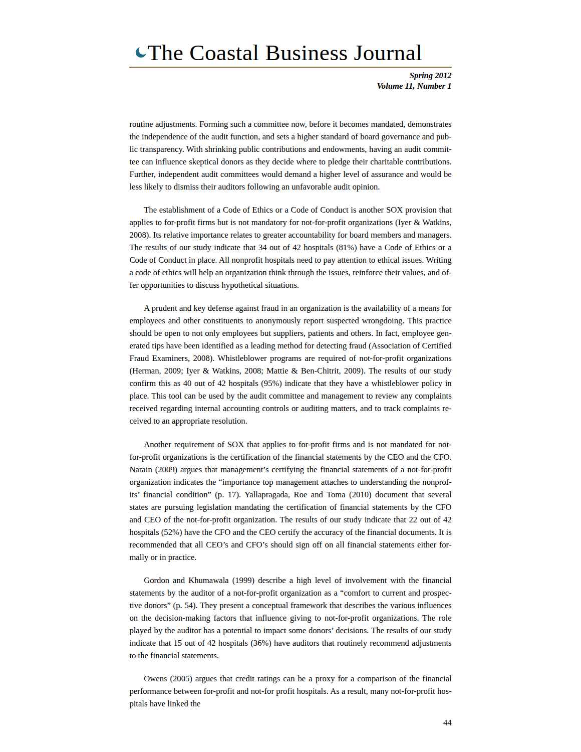The Coastal Business Journal
Spring 2012
Volume 11, Number 1
routine adjustments. Forming such a committee now, before it becomes mandated, demonstrates the independence of the audit function, and sets a higher standard of board governance and public transparency. With shrinking public contributions and endowments, having an audit committee can influence skeptical donors as they decide where to pledge their charitable contributions. Further, independent audit committees would demand a higher level of assurance and would be less likely to dismiss their auditors following an unfavorable audit opinion.
The establishment of a Code of Ethics or a Code of Conduct is another SOX provision that applies to for-profit firms but is not mandatory for not-for-profit organizations (Iyer & Watkins, 2008). Its relative importance relates to greater accountability for board members and managers. The results of our study indicate that 34 out of 42 hospitals (81%) have a Code of Ethics or a Code of Conduct in place. All nonprofit hospitals need to pay attention to ethical issues. Writing a code of ethics will help an organization think through the issues, reinforce their values, and offer opportunities to discuss hypothetical situations.
A prudent and key defense against fraud in an organization is the availability of a means for employees and other constituents to anonymously report suspected wrongdoing. This practice should be open to not only employees but suppliers, patients and others. In fact, employee generated tips have been identified as a leading method for detecting fraud (Association of Certified Fraud Examiners, 2008). Whistleblower programs are required of not-for-profit organizations (Herman, 2009; Iyer & Watkins, 2008; Mattie & Ben-Chitrit, 2009). The results of our study confirm this as 40 out of 42 hospitals (95%) indicate that they have a whistleblower policy in place. This tool can be used by the audit committee and management to review any complaints received regarding internal accounting controls or auditing matters, and to track complaints received to an appropriate resolution.
Another requirement of SOX that applies to for-profit firms and is not mandated for not-for-profit organizations is the certification of the financial statements by the CEO and the CFO. Narain (2009) argues that management’s certifying the financial statements of a not-for-profit organization indicates the “importance top management attaches to understanding the nonprofits’ financial condition” (p. 17). Yallapragada, Roe and Toma (2010) document that several states are pursuing legislation mandating the certification of financial statements by the CFO and CEO of the not-for-profit organization. The results of our study indicate that 22 out of 42 hospitals (52%) have the CFO and the CEO certify the accuracy of the financial documents. It is recommended that all CEO’s and CFO’s should sign off on all financial statements either formally or in practice.
Gordon and Khumawala (1999) describe a high level of involvement with the financial statements by the auditor of a not-for-profit organization as a “comfort to current and prospective donors” (p. 54). They present a conceptual framework that describes the various influences on the decision-making factors that influence giving to not-for-profit organizations. The role played by the auditor has a potential to impact some donors’ decisions. The results of our study indicate that 15 out of 42 hospitals (36%) have auditors that routinely recommend adjustments to the financial statements.
Owens (2005) argues that credit ratings can be a proxy for a comparison of the financial performance between for-profit and not-for profit hospitals. As a result, many not-for-profit hospitals have linked the
44